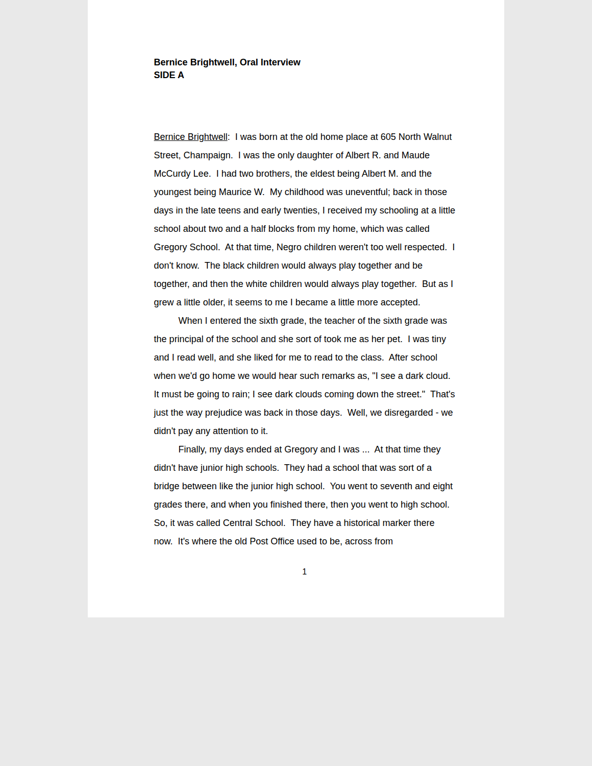Bernice Brightwell, Oral Interview SIDE A
Bernice Brightwell: I was born at the old home place at 605 North Walnut Street, Champaign. I was the only daughter of Albert R. and Maude McCurdy Lee. I had two brothers, the eldest being Albert M. and the youngest being Maurice W. My childhood was uneventful; back in those days in the late teens and early twenties, I received my schooling at a little school about two and a half blocks from my home, which was called Gregory School. At that time, Negro children weren't too well respected. I don't know. The black children would always play together and be together, and then the white children would always play together. But as I grew a little older, it seems to me I became a little more accepted.
When I entered the sixth grade, the teacher of the sixth grade was the principal of the school and she sort of took me as her pet. I was tiny and I read well, and she liked for me to read to the class. After school when we'd go home we would hear such remarks as, "I see a dark cloud. It must be going to rain; I see dark clouds coming down the street." That's just the way prejudice was back in those days. Well, we disregarded - we didn't pay any attention to it.
Finally, my days ended at Gregory and I was ... At that time they didn't have junior high schools. They had a school that was sort of a bridge between like the junior high school. You went to seventh and eight grades there, and when you finished there, then you went to high school. So, it was called Central School. They have a historical marker there now. It's where the old Post Office used to be, across from
1